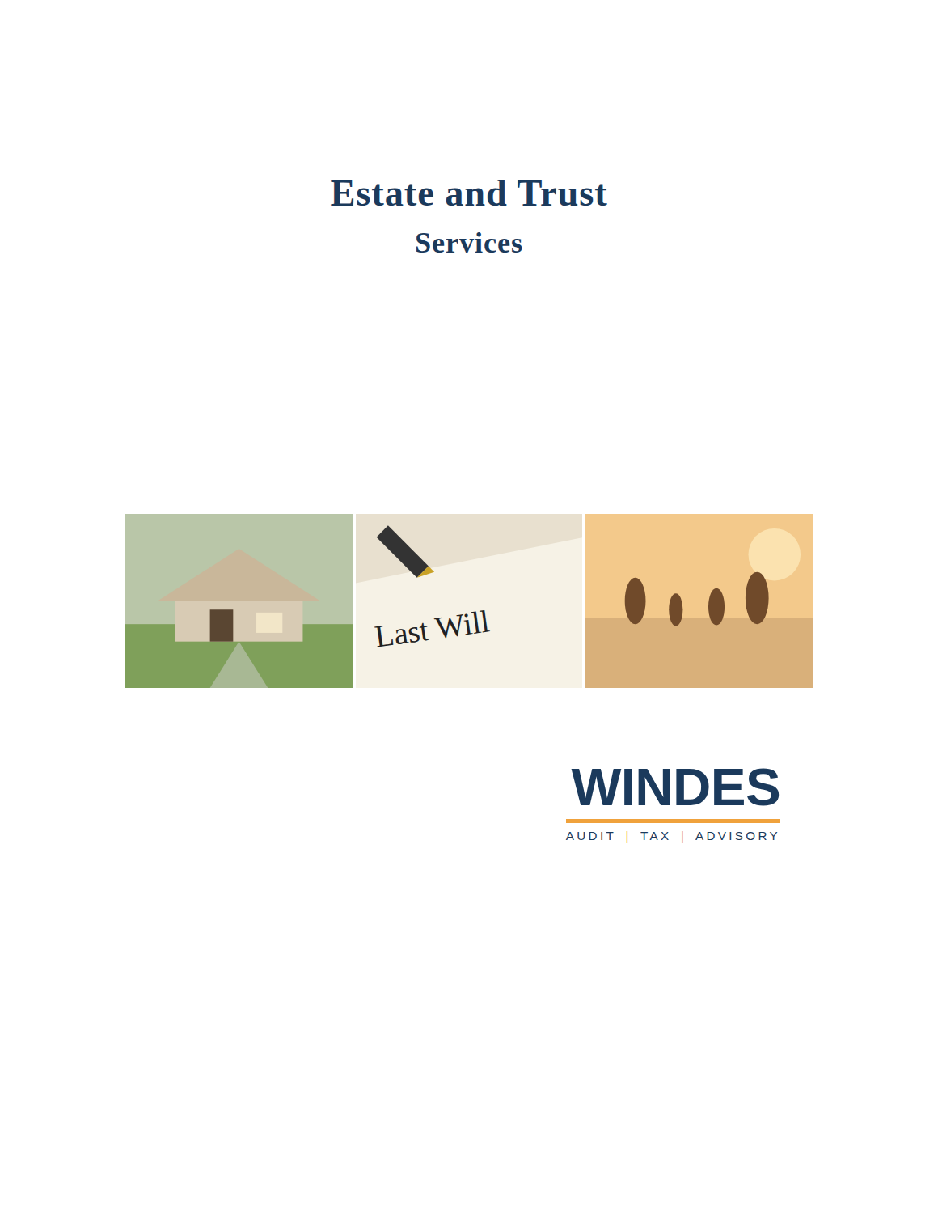Estate and Trust
Services
WINDES
Audit | Tax | Advisory